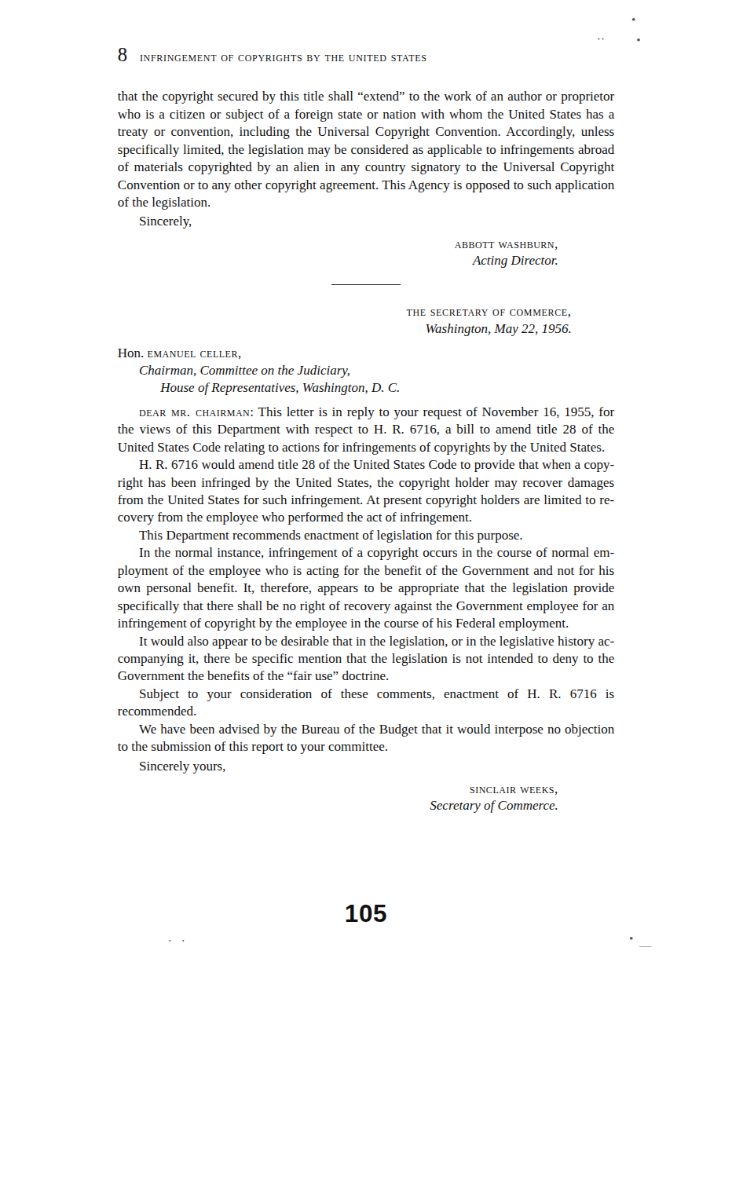• ‧‧ •
8 Infringement of Copyrights by the United States
that the copyright secured by this title shall “extend” to the work of an author or proprietor who is a citizen or subject of a foreign state or nation with whom the United States has a treaty or convention, including the Universal Copyright Convention. Accordingly, unless specifically limited, the legislation may be considered as applicable to infringements abroad of materials copyrighted by an alien in any country signatory to the Universal Copyright Convention or to any other copyright agreement. This Agency is opposed to such application of the legislation.
Sincerely,
Abbott Washburn,
Acting Director.
The Secretary of Commerce,
Washington, May 22, 1956.
Hon. Emanuel Celler,
Chairman, Committee on the Judiciary,
House of Representatives, Washington, D. C.
Dear Mr. Chairman: This letter is in reply to your request of November 16, 1955, for the views of this Department with respect to H. R. 6716, a bill to amend title 28 of the United States Code relating to actions for infringements of copyrights by the United States.
H. R. 6716 would amend title 28 of the United States Code to provide that when a copyright has been infringed by the United States, the copyright holder may recover damages from the United States for such infringement. At present copyright holders are limited to recovery from the employee who performed the act of infringement.
This Department recommends enactment of legislation for this purpose.
In the normal instance, infringement of a copyright occurs in the course of normal employment of the employee who is acting for the benefit of the Government and not for his own personal benefit. It, therefore, appears to be appropriate that the legislation provide specifically that there shall be no right of recovery against the Government employee for an infringement of copyright by the employee in the course of his Federal employment.
It would also appear to be desirable that in the legislation, or in the legislative history accompanying it, there be specific mention that the legislation is not intended to deny to the Government the benefits of the “fair use” doctrine.
Subject to your consideration of these comments, enactment of H. R. 6716 is recommended.
We have been advised by the Bureau of the Budget that it would interpose no objection to the submission of this report to your committee.
Sincerely yours,
Sinclair Weeks,
Secretary of Commerce.
105
‧ ‧ • —